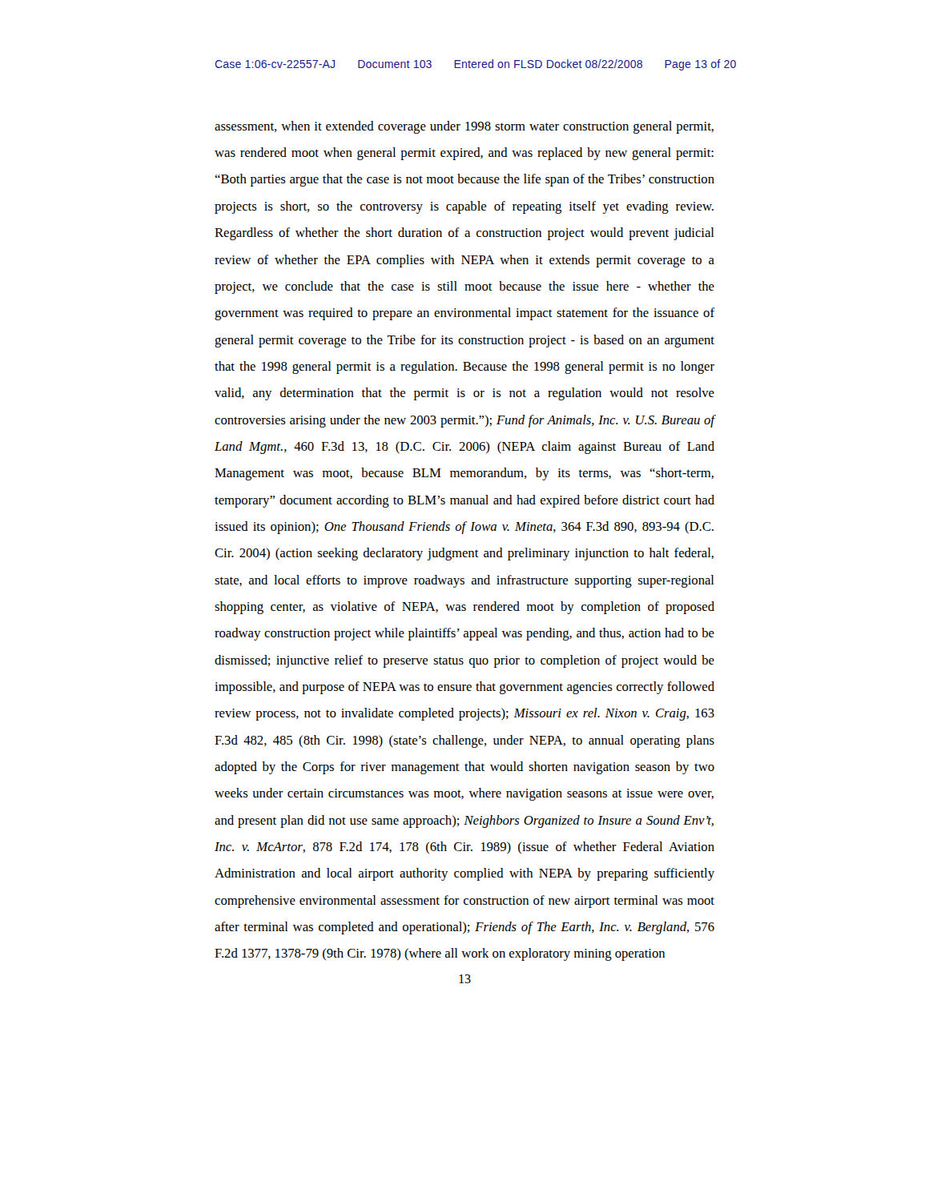Case 1:06-cv-22557-AJ Document 103 Entered on FLSD Docket 08/22/2008 Page 13 of 20
assessment, when it extended coverage under 1998 storm water construction general permit, was rendered moot when general permit expired, and was replaced by new general permit: “Both parties argue that the case is not moot because the life span of the Tribes’ construction projects is short, so the controversy is capable of repeating itself yet evading review. Regardless of whether the short duration of a construction project would prevent judicial review of whether the EPA complies with NEPA when it extends permit coverage to a project, we conclude that the case is still moot because the issue here - whether the government was required to prepare an environmental impact statement for the issuance of general permit coverage to the Tribe for its construction project - is based on an argument that the 1998 general permit is a regulation. Because the 1998 general permit is no longer valid, any determination that the permit is or is not a regulation would not resolve controversies arising under the new 2003 permit.”); Fund for Animals, Inc. v. U.S. Bureau of Land Mgmt., 460 F.3d 13, 18 (D.C. Cir. 2006) (NEPA claim against Bureau of Land Management was moot, because BLM memorandum, by its terms, was “short-term, temporary” document according to BLM’s manual and had expired before district court had issued its opinion); One Thousand Friends of Iowa v. Mineta, 364 F.3d 890, 893-94 (D.C. Cir. 2004) (action seeking declaratory judgment and preliminary injunction to halt federal, state, and local efforts to improve roadways and infrastructure supporting super-regional shopping center, as violative of NEPA, was rendered moot by completion of proposed roadway construction project while plaintiffs’ appeal was pending, and thus, action had to be dismissed; injunctive relief to preserve status quo prior to completion of project would be impossible, and purpose of NEPA was to ensure that government agencies correctly followed review process, not to invalidate completed projects); Missouri ex rel. Nixon v. Craig, 163 F.3d 482, 485 (8th Cir. 1998) (state’s challenge, under NEPA, to annual operating plans adopted by the Corps for river management that would shorten navigation season by two weeks under certain circumstances was moot, where navigation seasons at issue were over, and present plan did not use same approach); Neighbors Organized to Insure a Sound Env’t, Inc. v. McArtor, 878 F.2d 174, 178 (6th Cir. 1989) (issue of whether Federal Aviation Administration and local airport authority complied with NEPA by preparing sufficiently comprehensive environmental assessment for construction of new airport terminal was moot after terminal was completed and operational); Friends of The Earth, Inc. v. Bergland, 576 F.2d 1377, 1378-79 (9th Cir. 1978) (where all work on exploratory mining operation
13